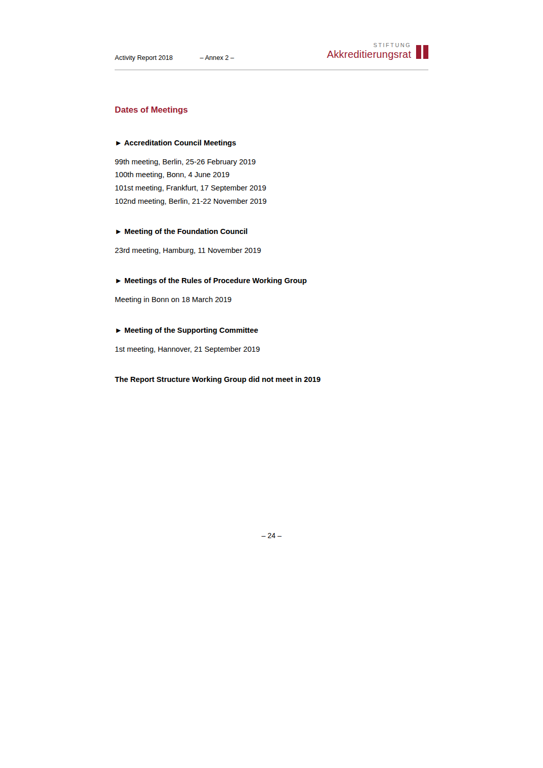Activity Report 2018
– Annex 2 –
STIFTUNG Akkreditierungsrat
Dates of Meetings
► Accreditation Council Meetings
99th meeting, Berlin, 25-26 February 2019
100th meeting, Bonn, 4 June 2019
101st meeting, Frankfurt, 17 September 2019
102nd meeting, Berlin, 21-22 November 2019
► Meeting of the Foundation Council
23rd meeting, Hamburg, 11 November 2019
► Meetings of the Rules of Procedure Working Group
Meeting in Bonn on 18 March 2019
► Meeting of the Supporting Committee
1st meeting, Hannover, 21 September 2019
The Report Structure Working Group did not meet in 2019
– 24 –